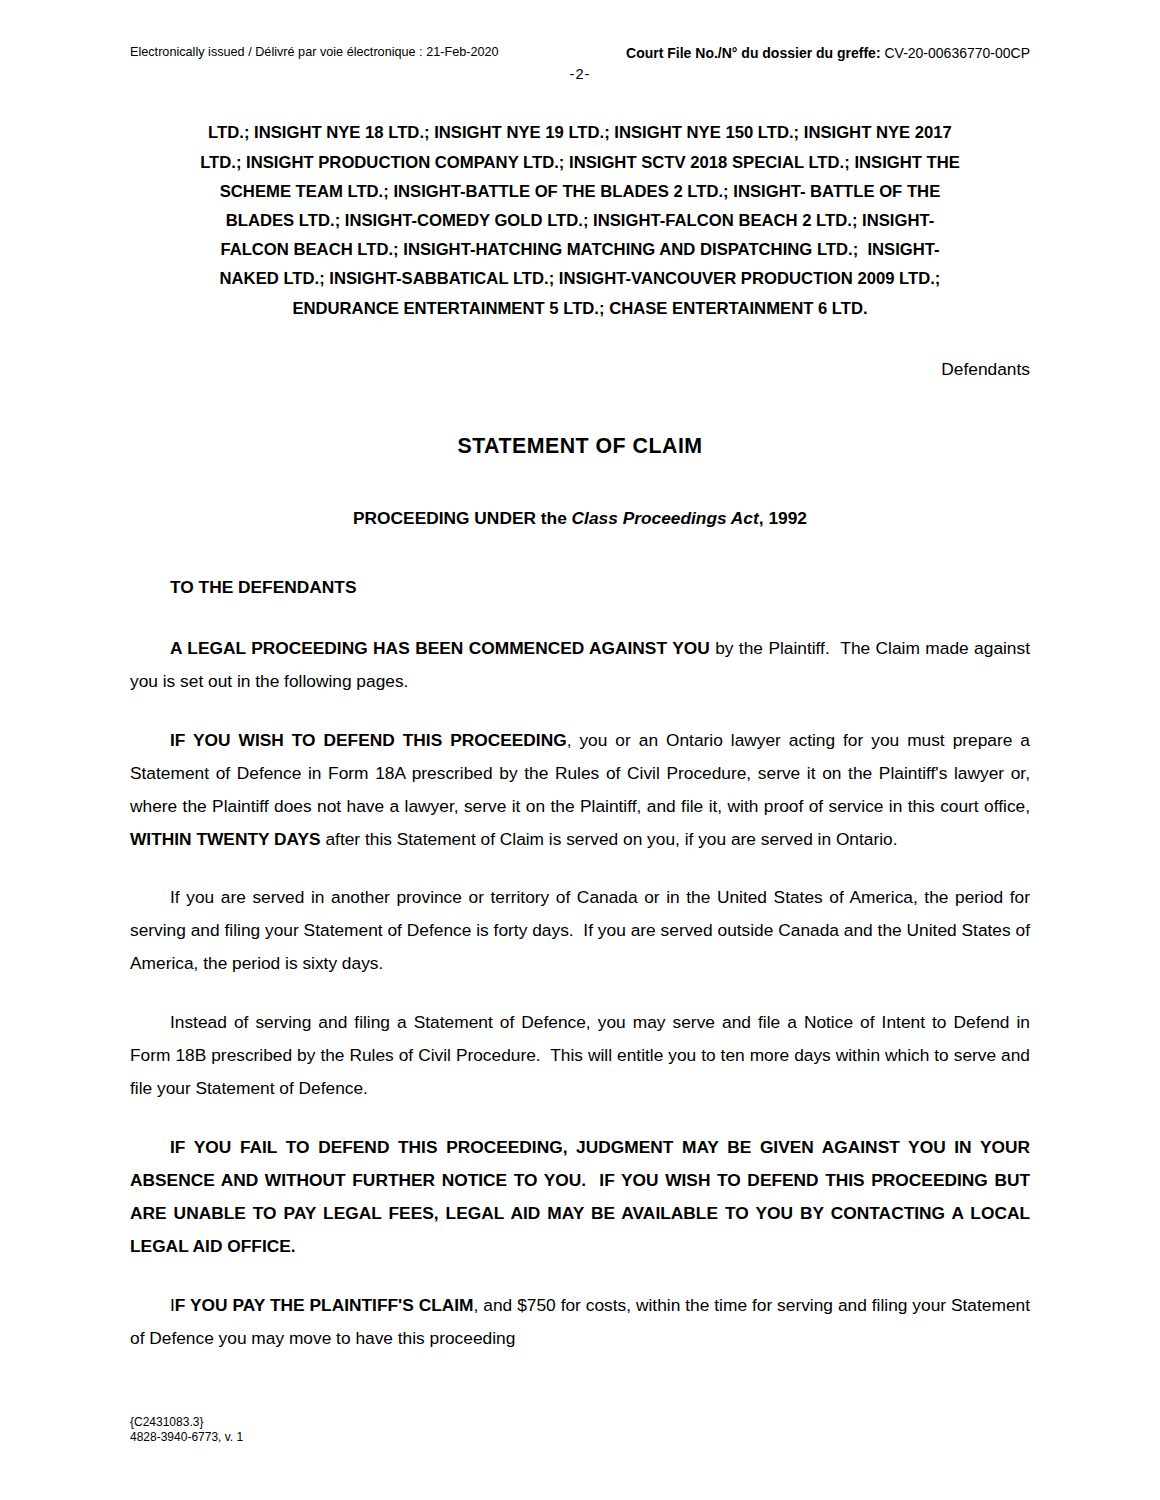Electronically issued / Délivré par voie électronique : 21-Feb-2020
Court File No./N° du dossier du greffe: CV-20-00636770-00CP
-2-
LTD.; INSIGHT NYE 18 LTD.; INSIGHT NYE 19 LTD.; INSIGHT NYE 150 LTD.; INSIGHT NYE 2017 LTD.; INSIGHT PRODUCTION COMPANY LTD.; INSIGHT SCTV 2018 SPECIAL LTD.; INSIGHT THE SCHEME TEAM LTD.; INSIGHT-BATTLE OF THE BLADES 2 LTD.; INSIGHT- BATTLE OF THE BLADES LTD.; INSIGHT-COMEDY GOLD LTD.; INSIGHT-FALCON BEACH 2 LTD.; INSIGHT-FALCON BEACH LTD.; INSIGHT-HATCHING MATCHING AND DISPATCHING LTD.; INSIGHT- NAKED LTD.; INSIGHT-SABBATICAL LTD.; INSIGHT-VANCOUVER PRODUCTION 2009 LTD.; ENDURANCE ENTERTAINMENT 5 LTD.; CHASE ENTERTAINMENT 6 LTD.
Defendants
STATEMENT OF CLAIM
PROCEEDING UNDER the Class Proceedings Act, 1992
TO THE DEFENDANTS
A LEGAL PROCEEDING HAS BEEN COMMENCED AGAINST YOU by the Plaintiff. The Claim made against you is set out in the following pages.
IF YOU WISH TO DEFEND THIS PROCEEDING, you or an Ontario lawyer acting for you must prepare a Statement of Defence in Form 18A prescribed by the Rules of Civil Procedure, serve it on the Plaintiff's lawyer or, where the Plaintiff does not have a lawyer, serve it on the Plaintiff, and file it, with proof of service in this court office, WITHIN TWENTY DAYS after this Statement of Claim is served on you, if you are served in Ontario.
If you are served in another province or territory of Canada or in the United States of America, the period for serving and filing your Statement of Defence is forty days. If you are served outside Canada and the United States of America, the period is sixty days.
Instead of serving and filing a Statement of Defence, you may serve and file a Notice of Intent to Defend in Form 18B prescribed by the Rules of Civil Procedure. This will entitle you to ten more days within which to serve and file your Statement of Defence.
IF YOU FAIL TO DEFEND THIS PROCEEDING, JUDGMENT MAY BE GIVEN AGAINST YOU IN YOUR ABSENCE AND WITHOUT FURTHER NOTICE TO YOU. IF YOU WISH TO DEFEND THIS PROCEEDING BUT ARE UNABLE TO PAY LEGAL FEES, LEGAL AID MAY BE AVAILABLE TO YOU BY CONTACTING A LOCAL LEGAL AID OFFICE.
IF YOU PAY THE PLAINTIFF'S CLAIM, and $750 for costs, within the time for serving and filing your Statement of Defence you may move to have this proceeding
{C2431083.3}
4828-3940-6773, v. 1